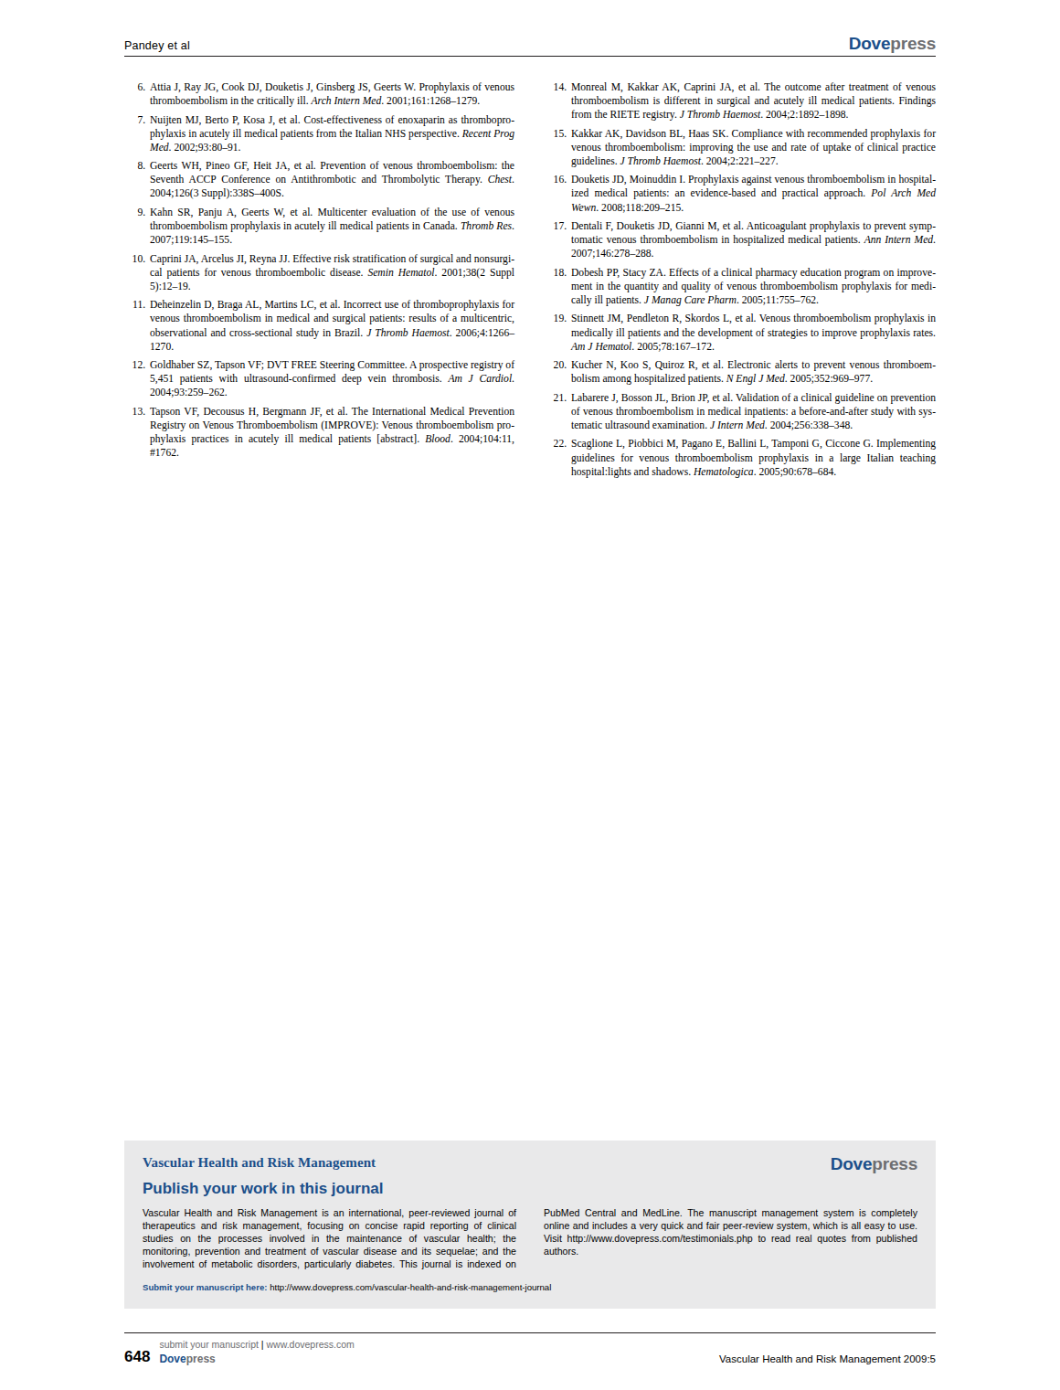Pandey et al
Dove press
Attia J, Ray JG, Cook DJ, Douketis J, Ginsberg JS, Geerts W. Prophylaxis of venous thromboembolism in the critically ill. Arch Intern Med. 2001;161:1268–1279.
Nuijten MJ, Berto P, Kosa J, et al. Cost-effectiveness of enoxaparin as thromboprophylaxis in acutely ill medical patients from the Italian NHS perspective. Recent Prog Med. 2002;93:80–91.
Geerts WH, Pineo GF, Heit JA, et al. Prevention of venous thromboembolism: the Seventh ACCP Conference on Antithrombotic and Thrombolytic Therapy. Chest. 2004;126(3 Suppl):338S–400S.
Kahn SR, Panju A, Geerts W, et al. Multicenter evaluation of the use of venous thromboembolism prophylaxis in acutely ill medical patients in Canada. Thromb Res. 2007;119:145–155.
Caprini JA, Arcelus JI, Reyna JJ. Effective risk stratification of surgical and nonsurgical patients for venous thromboembolic disease. Semin Hematol. 2001;38(2 Suppl 5):12–19.
Deheinzelin D, Braga AL, Martins LC, et al. Incorrect use of thromboprophylaxis for venous thromboembolism in medical and surgical patients: results of a multicentric, observational and cross-sectional study in Brazil. J Thromb Haemost. 2006;4:1266–1270.
Goldhaber SZ, Tapson VF; DVT FREE Steering Committee. A prospective registry of 5,451 patients with ultrasound-confirmed deep vein thrombosis. Am J Cardiol. 2004;93:259–262.
Tapson VF, Decousus H, Bergmann JF, et al. The International Medical Prevention Registry on Venous Thromboembolism (IMPROVE): Venous thromboembolism prophylaxis practices in acutely ill medical patients [abstract]. Blood. 2004;104:11, #1762.
Monreal M, Kakkar AK, Caprini JA, et al. The outcome after treatment of venous thromboembolism is different in surgical and acutely ill medical patients. Findings from the RIETE registry. J Thromb Haemost. 2004;2:1892–1898.
Kakkar AK, Davidson BL, Haas SK. Compliance with recommended prophylaxis for venous thromboembolism: improving the use and rate of uptake of clinical practice guidelines. J Thromb Haemost. 2004;2:221–227.
Douketis JD, Moinuddin I. Prophylaxis against venous thromboembolism in hospitalized medical patients: an evidence-based and practical approach. Pol Arch Med Wewn. 2008;118:209–215.
Dentali F, Douketis JD, Gianni M, et al. Anticoagulant prophylaxis to prevent symptomatic venous thromboembolism in hospitalized medical patients. Ann Intern Med. 2007;146:278–288.
Dobesh PP, Stacy ZA. Effects of a clinical pharmacy education program on improvement in the quantity and quality of venous thromboembolism prophylaxis for medically ill patients. J Manag Care Pharm. 2005;11:755–762.
Stinnett JM, Pendleton R, Skordos L, et al. Venous thromboembolism prophylaxis in medically ill patients and the development of strategies to improve prophylaxis rates. Am J Hematol. 2005;78:167–172.
Kucher N, Koo S, Quiroz R, et al. Electronic alerts to prevent venous thromboembolism among hospitalized patients. N Engl J Med. 2005;352:969–977.
Labarere J, Bosson JL, Brion JP, et al. Validation of a clinical guideline on prevention of venous thromboembolism in medical inpatients: a before-and-after study with systematic ultrasound examination. J Intern Med. 2004;256:338–348.
Scaglione L, Piobbici M, Pagano E, Ballini L, Tamponi G, Ciccone G. Implementing guidelines for venous thromboembolism prophylaxis in a large Italian teaching hospital:lights and shadows. Hematologica. 2005;90:678–684.
Vascular Health and Risk Management
Dove press
Publish your work in this journal
Vascular Health and Risk Management is an international, peer-reviewed journal of therapeutics and risk management, focusing on concise rapid reporting of clinical studies on the processes involved in the maintenance of vascular health; the monitoring, prevention and treatment of vascular disease and its sequelae; and the involvement of metabolic disorders, particularly diabetes. This journal is indexed on PubMed Central and MedLine. The manuscript management system is completely online and includes a very quick and fair peer-review system, which is all easy to use. Visit http://www.dovepress.com/testimonials.php to read real quotes from published authors.
Submit your manuscript here: http://www.dovepress.com/vascular-health-and-risk-management-journal
648
submit your manuscript | www.dovepress.com
Dove press
Vascular Health and Risk Management 2009:5